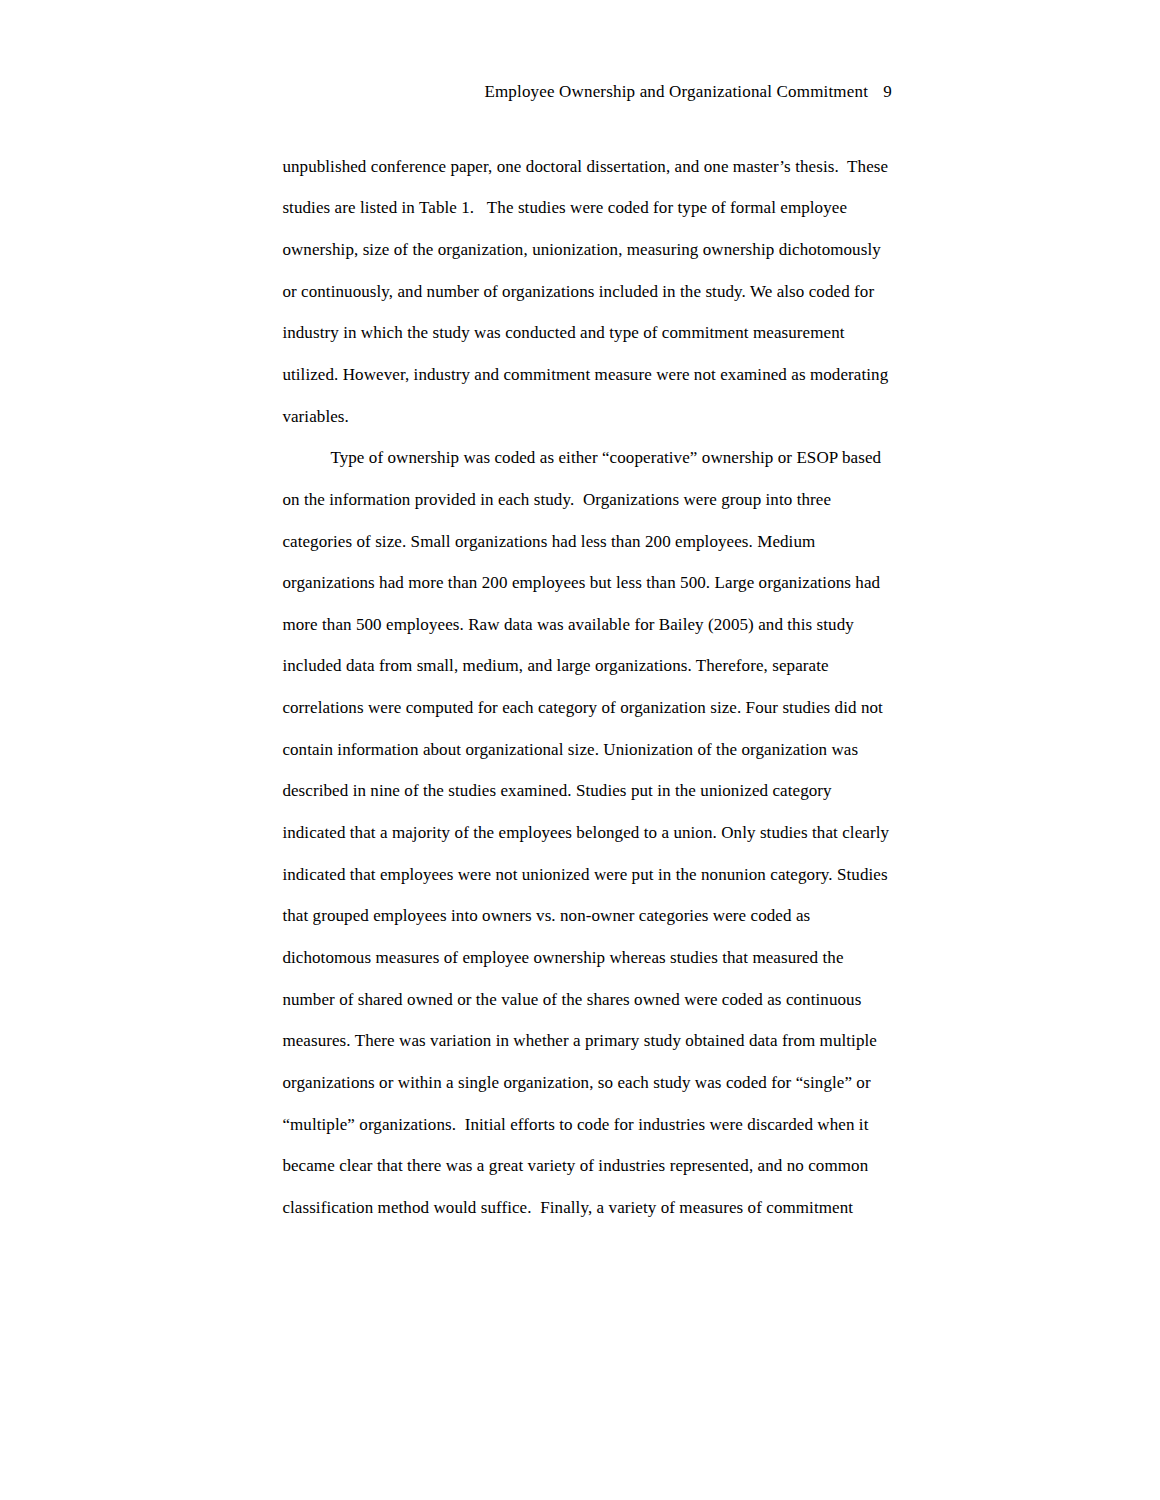Employee Ownership and Organizational Commitment9
unpublished conference paper, one doctoral dissertation, and one master’s thesis. These studies are listed in Table 1. The studies were coded for type of formal employee ownership, size of the organization, unionization, measuring ownership dichotomously or continuously, and number of organizations included in the study. We also coded for industry in which the study was conducted and type of commitment measurement utilized. However, industry and commitment measure were not examined as moderating variables.
Type of ownership was coded as either “cooperative” ownership or ESOP based on the information provided in each study. Organizations were group into three categories of size. Small organizations had less than 200 employees. Medium organizations had more than 200 employees but less than 500. Large organizations had more than 500 employees. Raw data was available for Bailey (2005) and this study included data from small, medium, and large organizations. Therefore, separate correlations were computed for each category of organization size. Four studies did not contain information about organizational size. Unionization of the organization was described in nine of the studies examined. Studies put in the unionized category indicated that a majority of the employees belonged to a union. Only studies that clearly indicated that employees were not unionized were put in the nonunion category. Studies that grouped employees into owners vs. non-owner categories were coded as dichotomous measures of employee ownership whereas studies that measured the number of shared owned or the value of the shares owned were coded as continuous measures. There was variation in whether a primary study obtained data from multiple organizations or within a single organization, so each study was coded for “single” or “multiple” organizations. Initial efforts to code for industries were discarded when it became clear that there was a great variety of industries represented, and no common classification method would suffice. Finally, a variety of measures of commitment